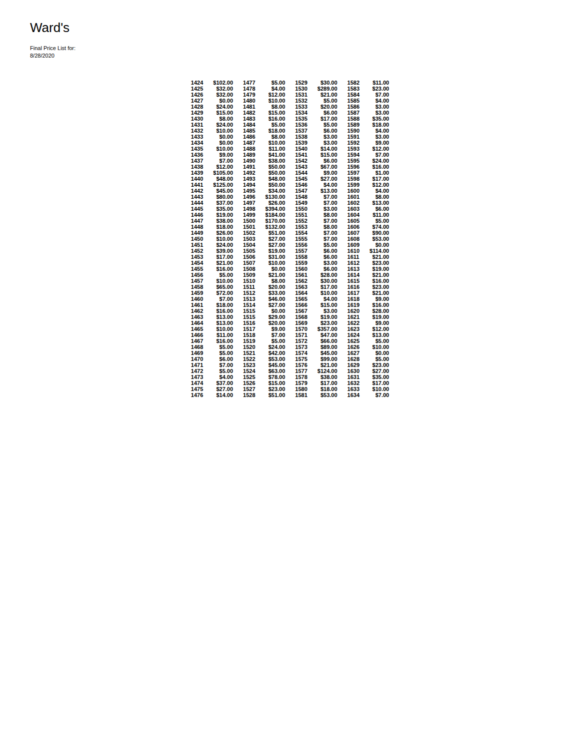Ward's
Final Price List for:
8/28/2020
| 1424 | $102.00 | 1477 | $5.00 | 1529 | $30.00 | 1582 | $11.00 |
| 1425 | $32.00 | 1478 | $4.00 | 1530 | $289.00 | 1583 | $23.00 |
| 1426 | $32.00 | 1479 | $12.00 | 1531 | $21.00 | 1584 | $7.00 |
| 1427 | $0.00 | 1480 | $10.00 | 1532 | $5.00 | 1585 | $4.00 |
| 1428 | $24.00 | 1481 | $8.00 | 1533 | $20.00 | 1586 | $3.00 |
| 1429 | $15.00 | 1482 | $15.00 | 1534 | $6.00 | 1587 | $3.00 |
| 1430 | $8.00 | 1483 | $16.00 | 1535 | $17.00 | 1588 | $35.00 |
| 1431 | $24.00 | 1484 | $5.00 | 1536 | $5.00 | 1589 | $18.00 |
| 1432 | $10.00 | 1485 | $18.00 | 1537 | $6.00 | 1590 | $4.00 |
| 1433 | $0.00 | 1486 | $8.00 | 1538 | $3.00 | 1591 | $3.00 |
| 1434 | $0.00 | 1487 | $10.00 | 1539 | $3.00 | 1592 | $9.00 |
| 1435 | $10.00 | 1488 | $11.00 | 1540 | $14.00 | 1593 | $12.00 |
| 1436 | $9.00 | 1489 | $41.00 | 1541 | $15.00 | 1594 | $7.00 |
| 1437 | $7.00 | 1490 | $38.00 | 1542 | $6.00 | 1595 | $24.00 |
| 1438 | $12.00 | 1491 | $50.00 | 1543 | $67.00 | 1596 | $16.00 |
| 1439 | $105.00 | 1492 | $50.00 | 1544 | $9.00 | 1597 | $1.00 |
| 1440 | $48.00 | 1493 | $48.00 | 1545 | $27.00 | 1598 | $17.00 |
| 1441 | $125.00 | 1494 | $50.00 | 1546 | $4.00 | 1599 | $12.00 |
| 1442 | $45.00 | 1495 | $34.00 | 1547 | $13.00 | 1600 | $4.00 |
| 1443 | $80.00 | 1496 | $130.00 | 1548 | $7.00 | 1601 | $8.00 |
| 1444 | $37.00 | 1497 | $26.00 | 1549 | $7.00 | 1602 | $13.00 |
| 1445 | $35.00 | 1498 | $394.00 | 1550 | $3.00 | 1603 | $6.00 |
| 1446 | $19.00 | 1499 | $184.00 | 1551 | $8.00 | 1604 | $11.00 |
| 1447 | $38.00 | 1500 | $170.00 | 1552 | $7.00 | 1605 | $5.00 |
| 1448 | $18.00 | 1501 | $132.00 | 1553 | $8.00 | 1606 | $74.00 |
| 1449 | $26.00 | 1502 | $51.00 | 1554 | $7.00 | 1607 | $90.00 |
| 1450 | $10.00 | 1503 | $27.00 | 1555 | $7.00 | 1608 | $53.00 |
| 1451 | $24.00 | 1504 | $27.00 | 1556 | $5.00 | 1609 | $0.00 |
| 1452 | $39.00 | 1505 | $19.00 | 1557 | $6.00 | 1610 | $114.00 |
| 1453 | $17.00 | 1506 | $31.00 | 1558 | $6.00 | 1611 | $21.00 |
| 1454 | $21.00 | 1507 | $10.00 | 1559 | $3.00 | 1612 | $23.00 |
| 1455 | $16.00 | 1508 | $0.00 | 1560 | $6.00 | 1613 | $19.00 |
| 1456 | $5.00 | 1509 | $21.00 | 1561 | $28.00 | 1614 | $21.00 |
| 1457 | $10.00 | 1510 | $8.00 | 1562 | $30.00 | 1615 | $16.00 |
| 1458 | $65.00 | 1511 | $20.00 | 1563 | $17.00 | 1616 | $23.00 |
| 1459 | $72.00 | 1512 | $33.00 | 1564 | $10.00 | 1617 | $21.00 |
| 1460 | $7.00 | 1513 | $46.00 | 1565 | $4.00 | 1618 | $9.00 |
| 1461 | $18.00 | 1514 | $27.00 | 1566 | $15.00 | 1619 | $16.00 |
| 1462 | $16.00 | 1515 | $0.00 | 1567 | $3.00 | 1620 | $28.00 |
| 1463 | $13.00 | 1515 | $29.00 | 1568 | $19.00 | 1621 | $19.00 |
| 1464 | $13.00 | 1516 | $20.00 | 1569 | $23.00 | 1622 | $9.00 |
| 1465 | $10.00 | 1517 | $9.00 | 1570 | $357.00 | 1623 | $12.00 |
| 1466 | $11.00 | 1518 | $7.00 | 1571 | $47.00 | 1624 | $13.00 |
| 1467 | $16.00 | 1519 | $5.00 | 1572 | $66.00 | 1625 | $5.00 |
| 1468 | $5.00 | 1520 | $24.00 | 1573 | $89.00 | 1626 | $10.00 |
| 1469 | $5.00 | 1521 | $42.00 | 1574 | $45.00 | 1627 | $0.00 |
| 1470 | $6.00 | 1522 | $53.00 | 1575 | $99.00 | 1628 | $5.00 |
| 1471 | $7.00 | 1523 | $45.00 | 1576 | $21.00 | 1629 | $23.00 |
| 1472 | $5.00 | 1524 | $63.00 | 1577 | $124.00 | 1630 | $27.00 |
| 1473 | $4.00 | 1525 | $78.00 | 1578 | $38.00 | 1631 | $35.00 |
| 1474 | $37.00 | 1526 | $15.00 | 1579 | $17.00 | 1632 | $17.00 |
| 1475 | $27.00 | 1527 | $23.00 | 1580 | $18.00 | 1633 | $10.00 |
| 1476 | $14.00 | 1528 | $51.00 | 1581 | $53.00 | 1634 | $7.00 |